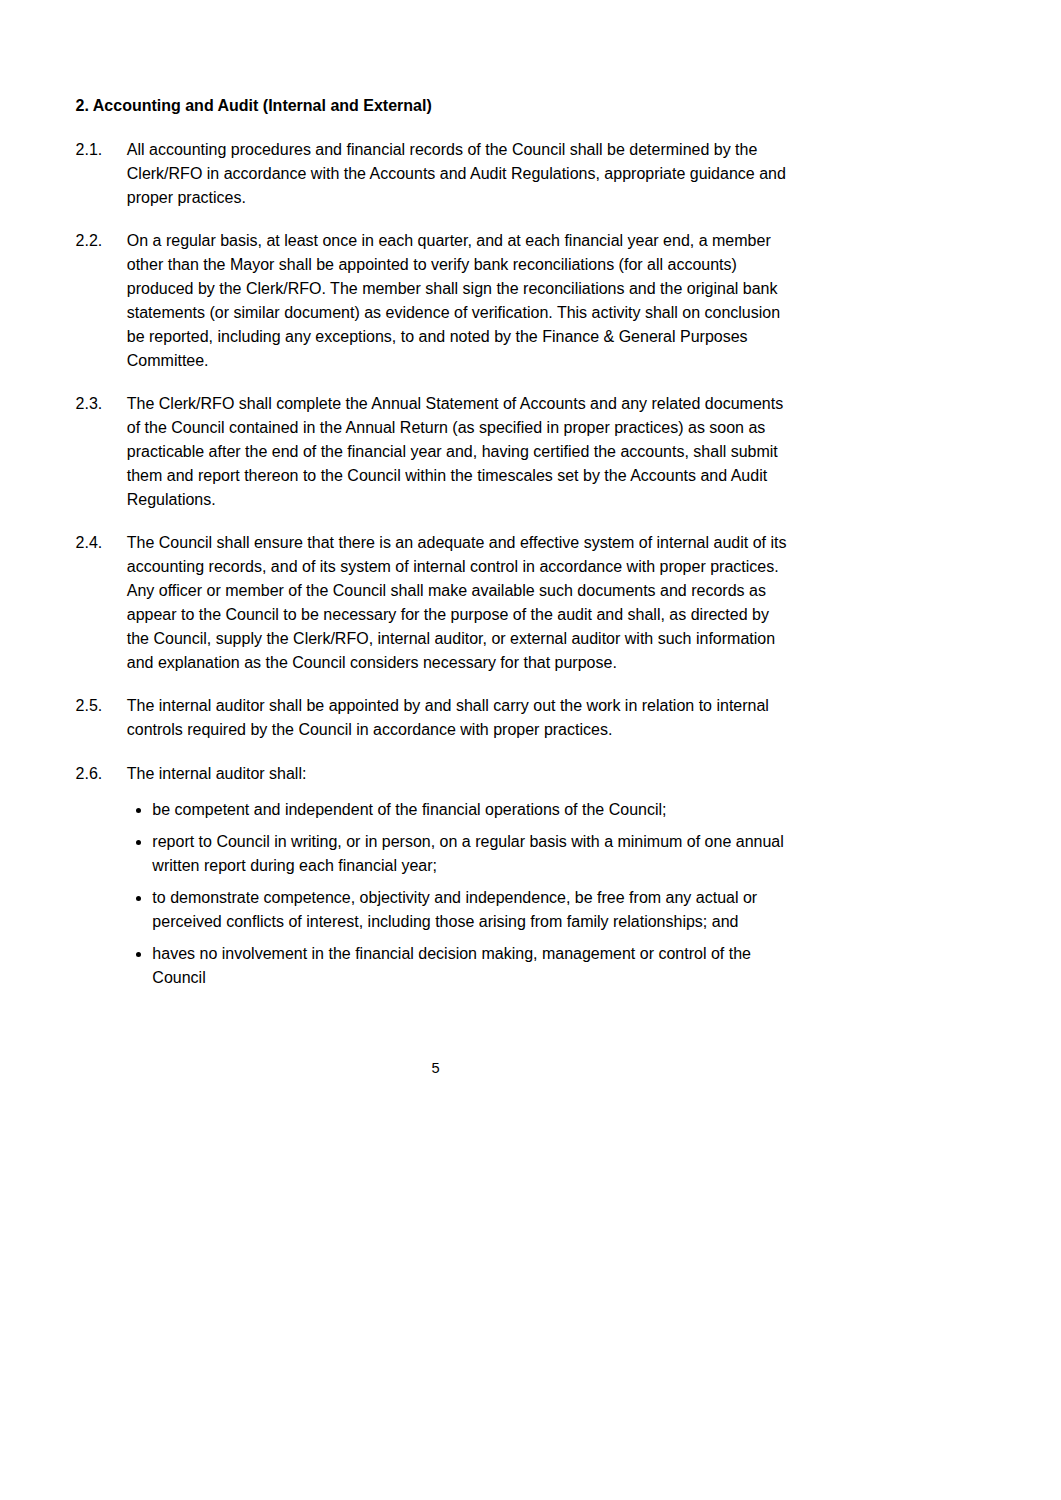2. Accounting and Audit (Internal and External)
2.1.
All accounting procedures and financial records of the Council shall be determined by the Clerk/RFO in accordance with the Accounts and Audit Regulations, appropriate guidance and proper practices.
2.2.
On a regular basis, at least once in each quarter, and at each financial year end, a member other than the Mayor shall be appointed to verify bank reconciliations (for all accounts) produced by the Clerk/RFO. The member shall sign the reconciliations and the original bank statements (or similar document) as evidence of verification. This activity shall on conclusion be reported, including any exceptions, to and noted by the Finance & General Purposes Committee.
2.3.
The Clerk/RFO shall complete the Annual Statement of Accounts and any related documents of the Council contained in the Annual Return (as specified in proper practices) as soon as practicable after the end of the financial year and, having certified the accounts, shall submit them and report thereon to the Council within the timescales set by the Accounts and Audit Regulations.
2.4.
The Council shall ensure that there is an adequate and effective system of internal audit of its accounting records, and of its system of internal control in accordance with proper practices. Any officer or member of the Council shall make available such documents and records as appear to the Council to be necessary for the purpose of the audit and shall, as directed by the Council, supply the Clerk/RFO, internal auditor, or external auditor with such information and explanation as the Council considers necessary for that purpose.
2.5.
The internal auditor shall be appointed by and shall carry out the work in relation to internal controls required by the Council in accordance with proper practices.
2.6.
The internal auditor shall:
be competent and independent of the financial operations of the Council;
report to Council in writing, or in person, on a regular basis with a minimum of one annual written report during each financial year;
to demonstrate competence, objectivity and independence, be free from any actual or perceived conflicts of interest, including those arising from family relationships; and
haves no involvement in the financial decision making, management or control of the Council
5